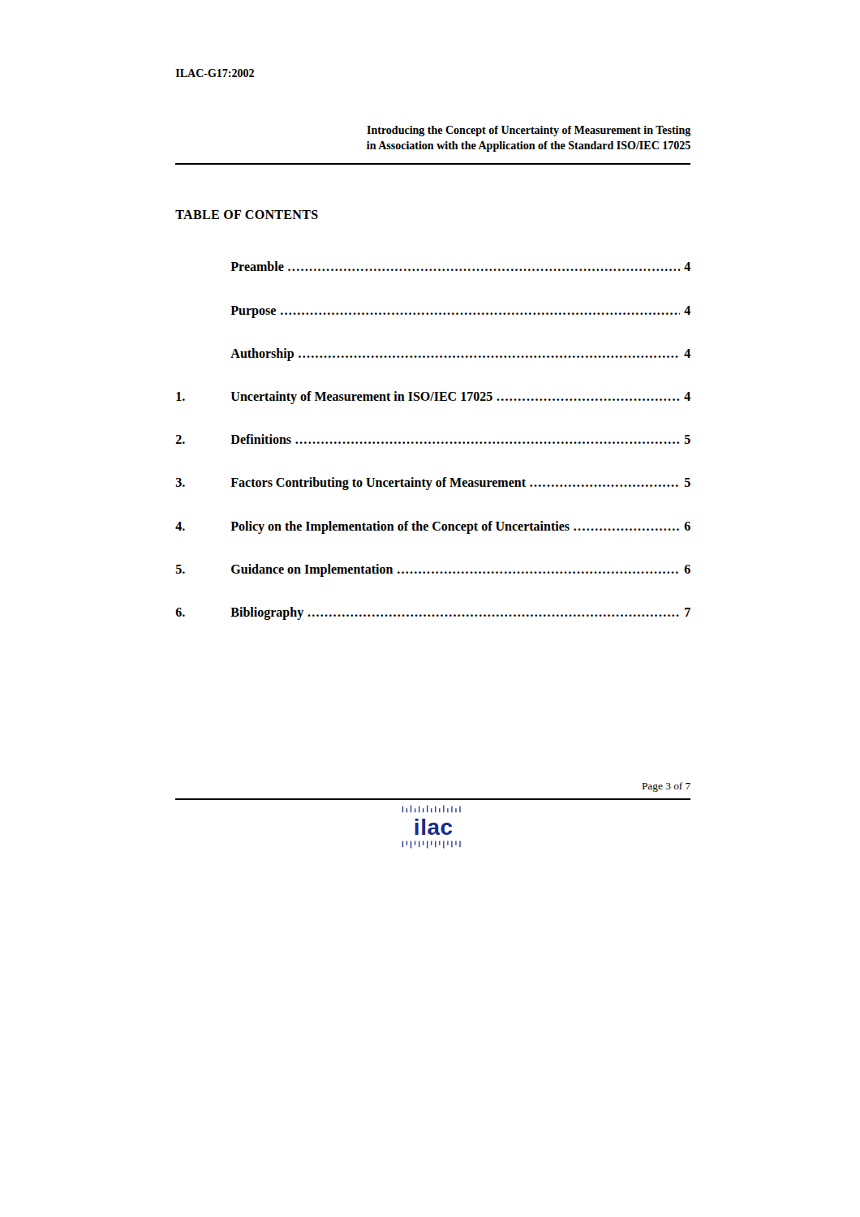ILAC-G17:2002
Introducing the Concept of Uncertainty of Measurement in Testing
in Association with the Application of the Standard ISO/IEC 17025
TABLE OF CONTENTS
Preamble .................................................................................................................................................. 4
Purpose .................................................................................................................................................... 4
Authorship .............................................................................................................................................. 4
1. Uncertainty of Measurement in ISO/IEC 17025 ..................................................................... 4
2. Definitions ............................................................................................................................. 5
3. Factors Contributing to Uncertainty of Measurement ....................................................... 5
4. Policy on the Implementation of the Concept of Uncertainties .......................................... 6
5. Guidance on Implementation ................................................................................................ 6
6. Bibliography ........................................................................................................................... 7
Page 3 of 7
ilac